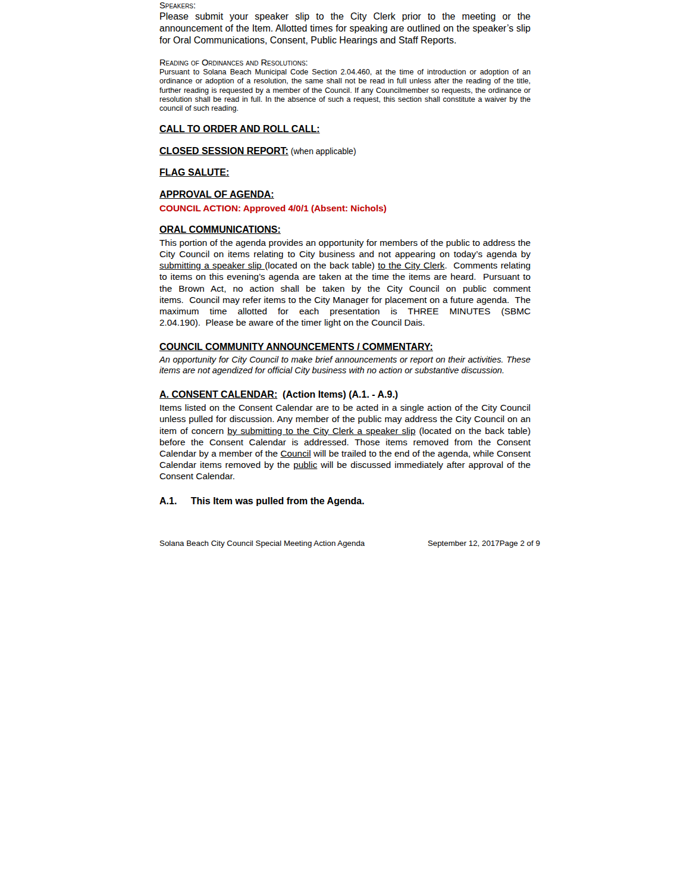Speakers:
Please submit your speaker slip to the City Clerk prior to the meeting or the announcement of the Item. Allotted times for speaking are outlined on the speaker’s slip for Oral Communications, Consent, Public Hearings and Staff Reports.
Reading of Ordinances and Resolutions:
Pursuant to Solana Beach Municipal Code Section 2.04.460, at the time of introduction or adoption of an ordinance or adoption of a resolution, the same shall not be read in full unless after the reading of the title, further reading is requested by a member of the Council. If any Councilmember so requests, the ordinance or resolution shall be read in full. In the absence of such a request, this section shall constitute a waiver by the council of such reading.
CALL TO ORDER AND ROLL CALL:
CLOSED SESSION REPORT:
(when applicable)
FLAG SALUTE:
APPROVAL OF AGENDA:
COUNCIL ACTION: Approved 4/0/1 (Absent: Nichols)
ORAL COMMUNICATIONS:
This portion of the agenda provides an opportunity for members of the public to address the City Council on items relating to City business and not appearing on today’s agenda by submitting a speaker slip (located on the back table) to the City Clerk. Comments relating to items on this evening’s agenda are taken at the time the items are heard. Pursuant to the Brown Act, no action shall be taken by the City Council on public comment items. Council may refer items to the City Manager for placement on a future agenda. The maximum time allotted for each presentation is THREE MINUTES (SBMC 2.04.190). Please be aware of the timer light on the Council Dais.
COUNCIL COMMUNITY ANNOUNCEMENTS / COMMENTARY:
An opportunity for City Council to make brief announcements or report on their activities. These items are not agendized for official City business with no action or substantive discussion.
A. CONSENT CALENDAR: (Action Items) (A.1. - A.9.)
Items listed on the Consent Calendar are to be acted in a single action of the City Council unless pulled for discussion. Any member of the public may address the City Council on an item of concern by submitting to the City Clerk a speaker slip (located on the back table) before the Consent Calendar is addressed. Those items removed from the Consent Calendar by a member of the Council will be trailed to the end of the agenda, while Consent Calendar items removed by the public will be discussed immediately after approval of the Consent Calendar.
A.1. This Item was pulled from the Agenda.
Solana Beach City Council Special Meeting Action Agenda September 12, 2017 Page 2 of 9